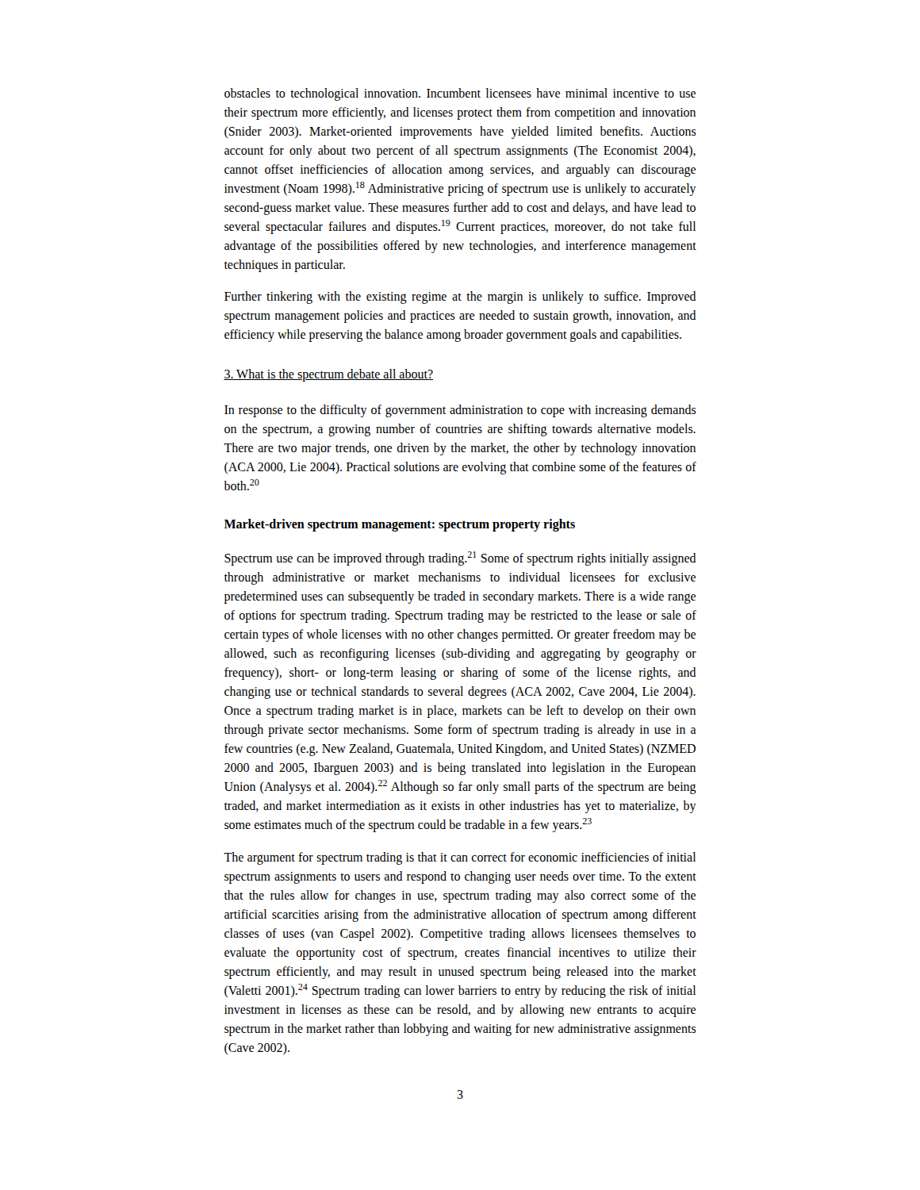obstacles to technological innovation. Incumbent licensees have minimal incentive to use their spectrum more efficiently, and licenses protect them from competition and innovation (Snider 2003). Market-oriented improvements have yielded limited benefits. Auctions account for only about two percent of all spectrum assignments (The Economist 2004), cannot offset inefficiencies of allocation among services, and arguably can discourage investment (Noam 1998).18 Administrative pricing of spectrum use is unlikely to accurately second-guess market value. These measures further add to cost and delays, and have lead to several spectacular failures and disputes.19 Current practices, moreover, do not take full advantage of the possibilities offered by new technologies, and interference management techniques in particular.
Further tinkering with the existing regime at the margin is unlikely to suffice. Improved spectrum management policies and practices are needed to sustain growth, innovation, and efficiency while preserving the balance among broader government goals and capabilities.
3. What is the spectrum debate all about?
In response to the difficulty of government administration to cope with increasing demands on the spectrum, a growing number of countries are shifting towards alternative models. There are two major trends, one driven by the market, the other by technology innovation (ACA 2000, Lie 2004). Practical solutions are evolving that combine some of the features of both.20
Market-driven spectrum management: spectrum property rights
Spectrum use can be improved through trading.21 Some of spectrum rights initially assigned through administrative or market mechanisms to individual licensees for exclusive predetermined uses can subsequently be traded in secondary markets. There is a wide range of options for spectrum trading. Spectrum trading may be restricted to the lease or sale of certain types of whole licenses with no other changes permitted. Or greater freedom may be allowed, such as reconfiguring licenses (sub-dividing and aggregating by geography or frequency), short- or long-term leasing or sharing of some of the license rights, and changing use or technical standards to several degrees (ACA 2002, Cave 2004, Lie 2004). Once a spectrum trading market is in place, markets can be left to develop on their own through private sector mechanisms. Some form of spectrum trading is already in use in a few countries (e.g. New Zealand, Guatemala, United Kingdom, and United States) (NZMED 2000 and 2005, Ibarguen 2003) and is being translated into legislation in the European Union (Analysys et al. 2004).22 Although so far only small parts of the spectrum are being traded, and market intermediation as it exists in other industries has yet to materialize, by some estimates much of the spectrum could be tradable in a few years.23
The argument for spectrum trading is that it can correct for economic inefficiencies of initial spectrum assignments to users and respond to changing user needs over time. To the extent that the rules allow for changes in use, spectrum trading may also correct some of the artificial scarcities arising from the administrative allocation of spectrum among different classes of uses (van Caspel 2002). Competitive trading allows licensees themselves to evaluate the opportunity cost of spectrum, creates financial incentives to utilize their spectrum efficiently, and may result in unused spectrum being released into the market (Valetti 2001).24 Spectrum trading can lower barriers to entry by reducing the risk of initial investment in licenses as these can be resold, and by allowing new entrants to acquire spectrum in the market rather than lobbying and waiting for new administrative assignments (Cave 2002).
3